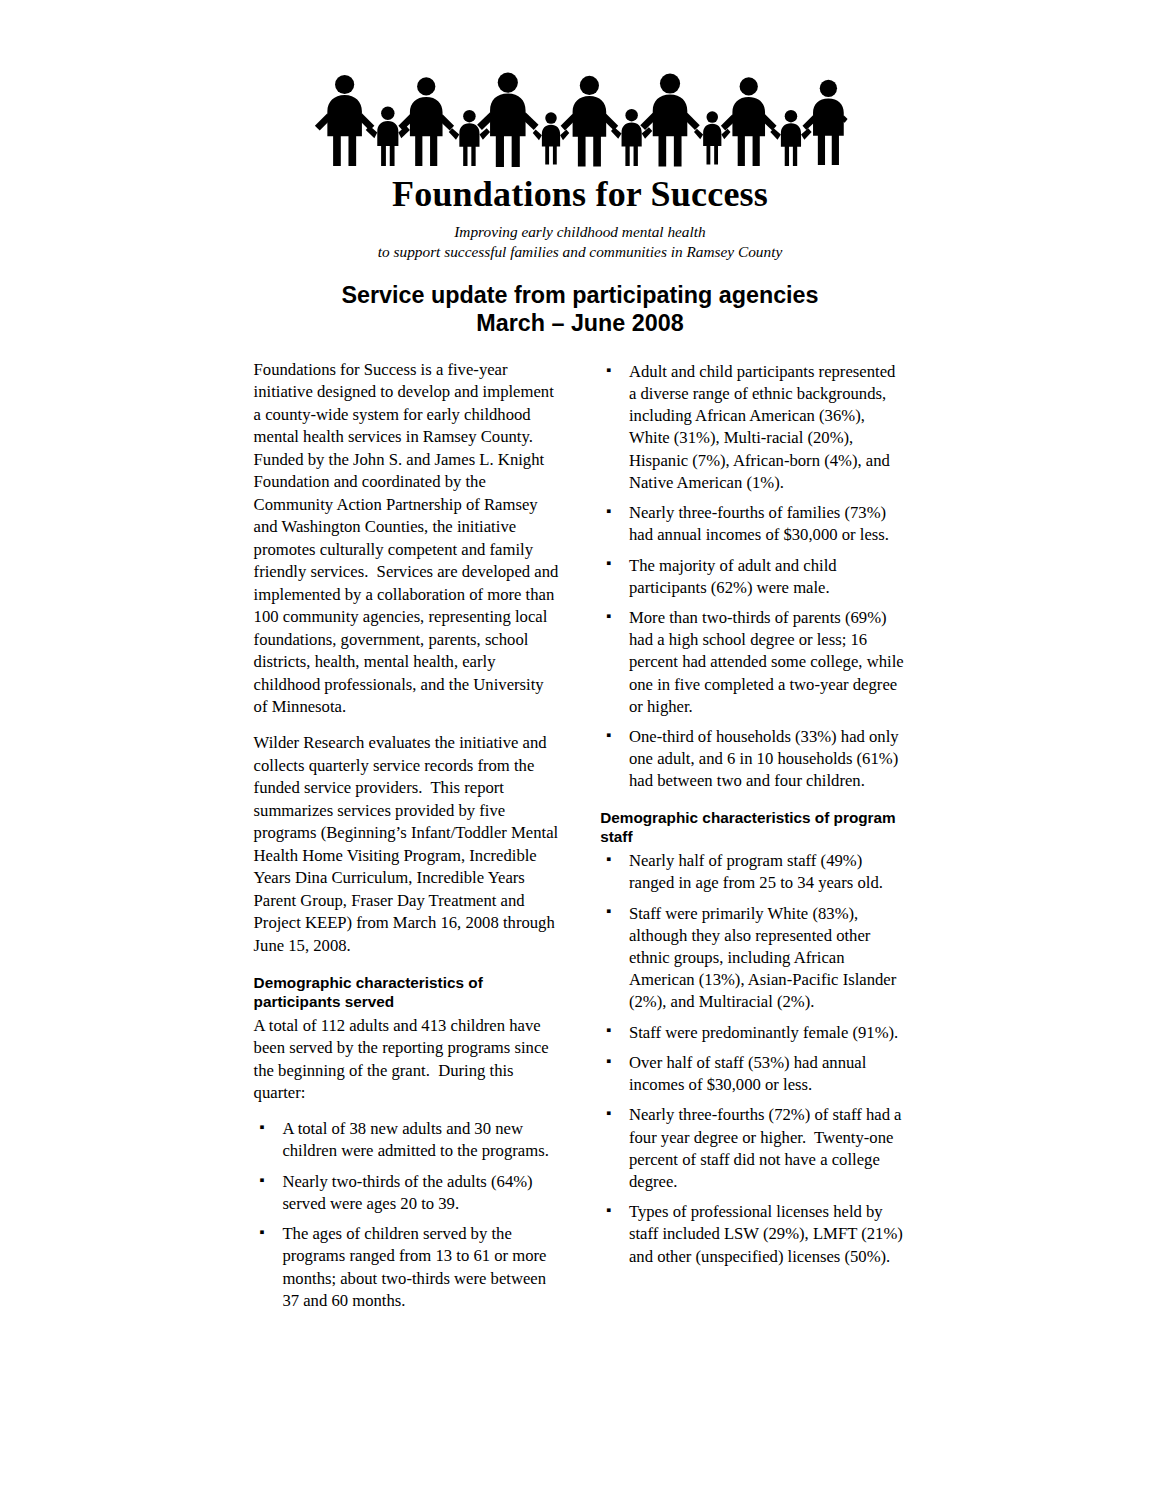Foundations for Success
Improving early childhood mental health
to support successful families and communities in Ramsey County
Service update from participating agencies
March – June 2008
Foundations for Success is a five-year initiative designed to develop and implement a county-wide system for early childhood mental health services in Ramsey County. Funded by the John S. and James L. Knight Foundation and coordinated by the Community Action Partnership of Ramsey and Washington Counties, the initiative promotes culturally competent and family friendly services. Services are developed and implemented by a collaboration of more than 100 community agencies, representing local foundations, government, parents, school districts, health, mental health, early childhood professionals, and the University of Minnesota.
Wilder Research evaluates the initiative and collects quarterly service records from the funded service providers. This report summarizes services provided by five programs (Beginning’s Infant/Toddler Mental Health Home Visiting Program, Incredible Years Dina Curriculum, Incredible Years Parent Group, Fraser Day Treatment and Project KEEP) from March 16, 2008 through June 15, 2008.
Demographic characteristics of participants served
A total of 112 adults and 413 children have been served by the reporting programs since the beginning of the grant. During this quarter:
A total of 38 new adults and 30 new children were admitted to the programs.
Nearly two-thirds of the adults (64%) served were ages 20 to 39.
The ages of children served by the programs ranged from 13 to 61 or more months; about two-thirds were between 37 and 60 months.
Adult and child participants represented a diverse range of ethnic backgrounds, including African American (36%), White (31%), Multi-racial (20%), Hispanic (7%), African-born (4%), and Native American (1%).
Nearly three-fourths of families (73%) had annual incomes of $30,000 or less.
The majority of adult and child participants (62%) were male.
More than two-thirds of parents (69%) had a high school degree or less; 16 percent had attended some college, while one in five completed a two-year degree or higher.
One-third of households (33%) had only one adult, and 6 in 10 households (61%) had between two and four children.
Demographic characteristics of program staff
Nearly half of program staff (49%) ranged in age from 25 to 34 years old.
Staff were primarily White (83%), although they also represented other ethnic groups, including African American (13%), Asian-Pacific Islander (2%), and Multiracial (2%).
Staff were predominantly female (91%).
Over half of staff (53%) had annual incomes of $30,000 or less.
Nearly three-fourths (72%) of staff had a four year degree or higher. Twenty-one percent of staff did not have a college degree.
Types of professional licenses held by staff included LSW (29%), LMFT (21%) and other (unspecified) licenses (50%).